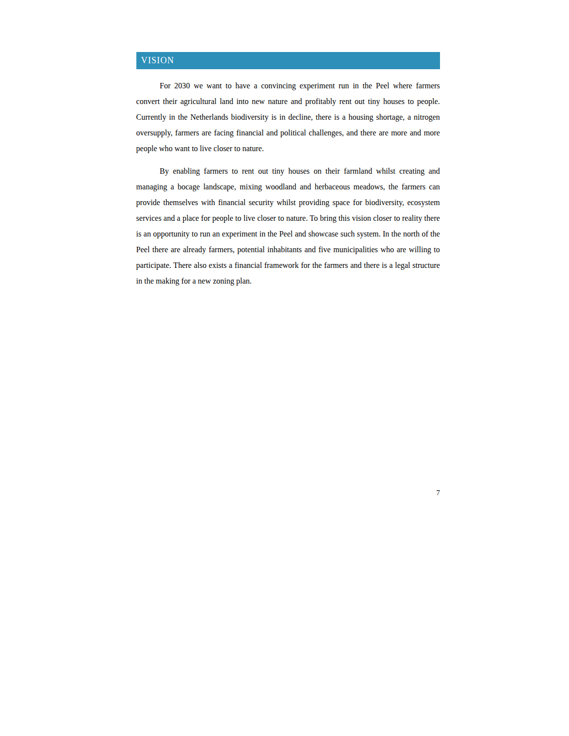VISION
For 2030 we want to have a convincing experiment run in the Peel where farmers convert their agricultural land into new nature and profitably rent out tiny houses to people. Currently in the Netherlands biodiversity is in decline, there is a housing shortage, a nitrogen oversupply, farmers are facing financial and political challenges, and there are more and more people who want to live closer to nature.
By enabling farmers to rent out tiny houses on their farmland whilst creating and managing a bocage landscape, mixing woodland and herbaceous meadows, the farmers can provide themselves with financial security whilst providing space for biodiversity, ecosystem services and a place for people to live closer to nature. To bring this vision closer to reality there is an opportunity to run an experiment in the Peel and showcase such system. In the north of the Peel there are already farmers, potential inhabitants and five municipalities who are willing to participate. There also exists a financial framework for the farmers and there is a legal structure in the making for a new zoning plan.
7